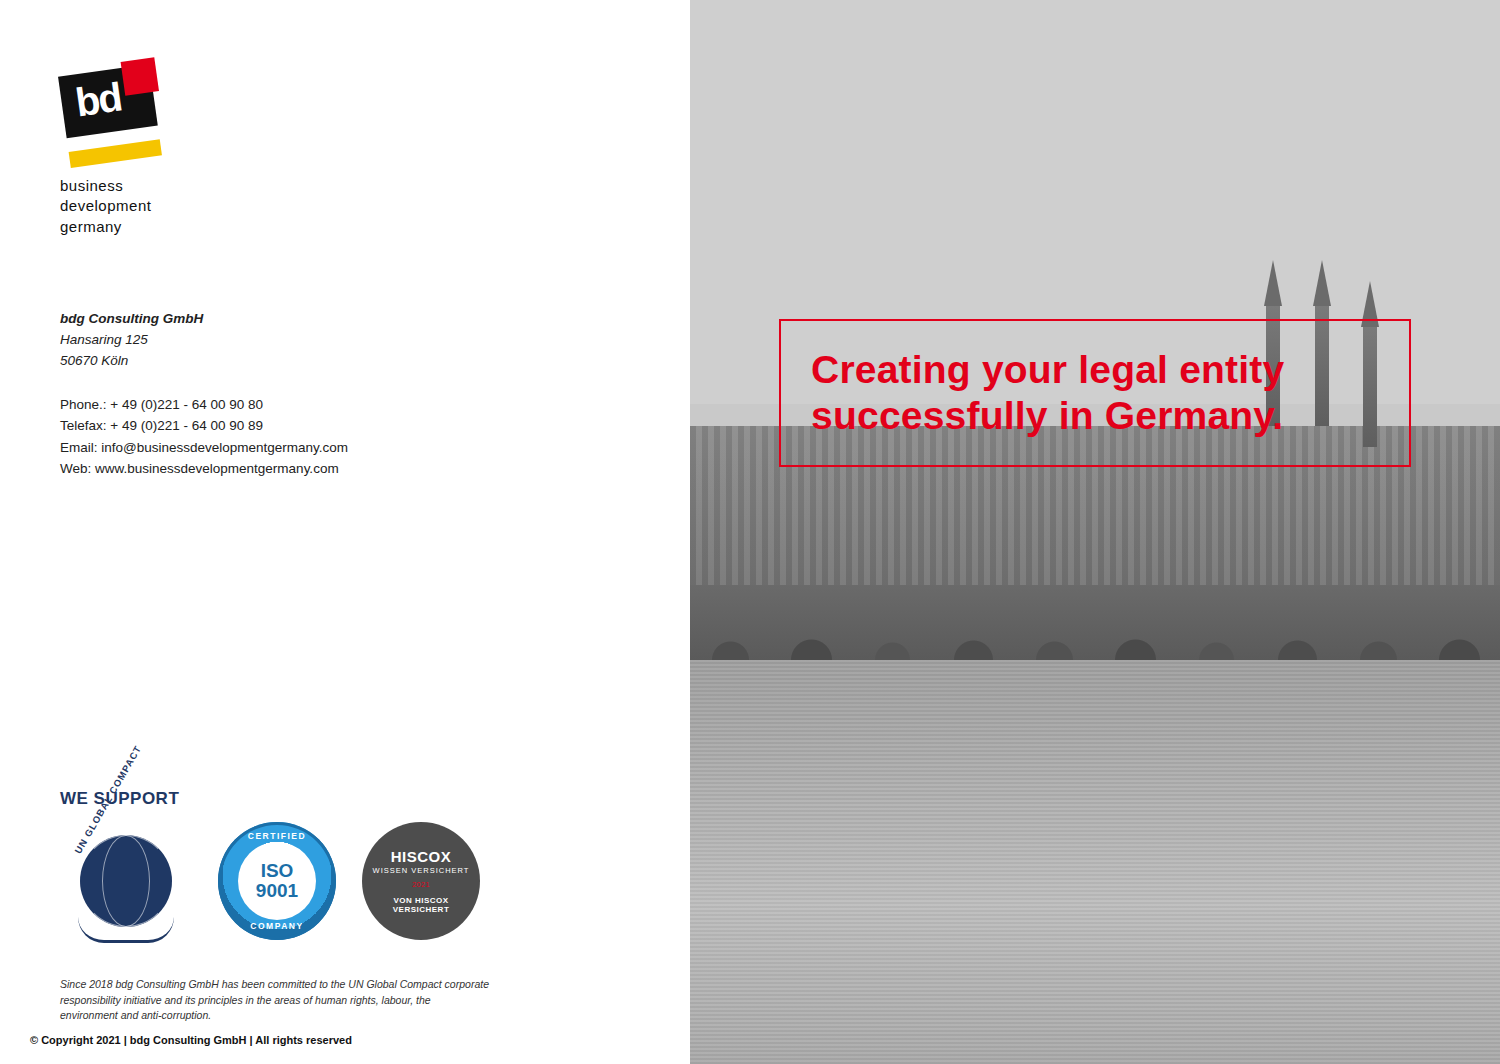bd
business
development
germany
bdg Consulting GmbH
Hansaring 125
50670 Köln
Phone.: + 49 (0)221 - 64 00 90 80
Telefax: + 49 (0)221 - 64 00 90 89
Email: info@businessdevelopmentgermany.com
Web: www.businessdevelopmentgermany.com
WE SUPPORT
UN GLOBAL COMPACT
CERTIFIED
ISO 9001
COMPANY
HISCOX
WISSEN VERSICHERT
2021
VON HISCOX
VERSICHERT
Since 2018 bdg Consulting GmbH has been committed to the UN Global Compact corporate responsibility initiative and its principles in the areas of human rights, labour, the environment and anti-corruption.
© Copyright 2021 | bdg Consulting GmbH | All rights reserved
Creating your legal entity
successfully in Germany.